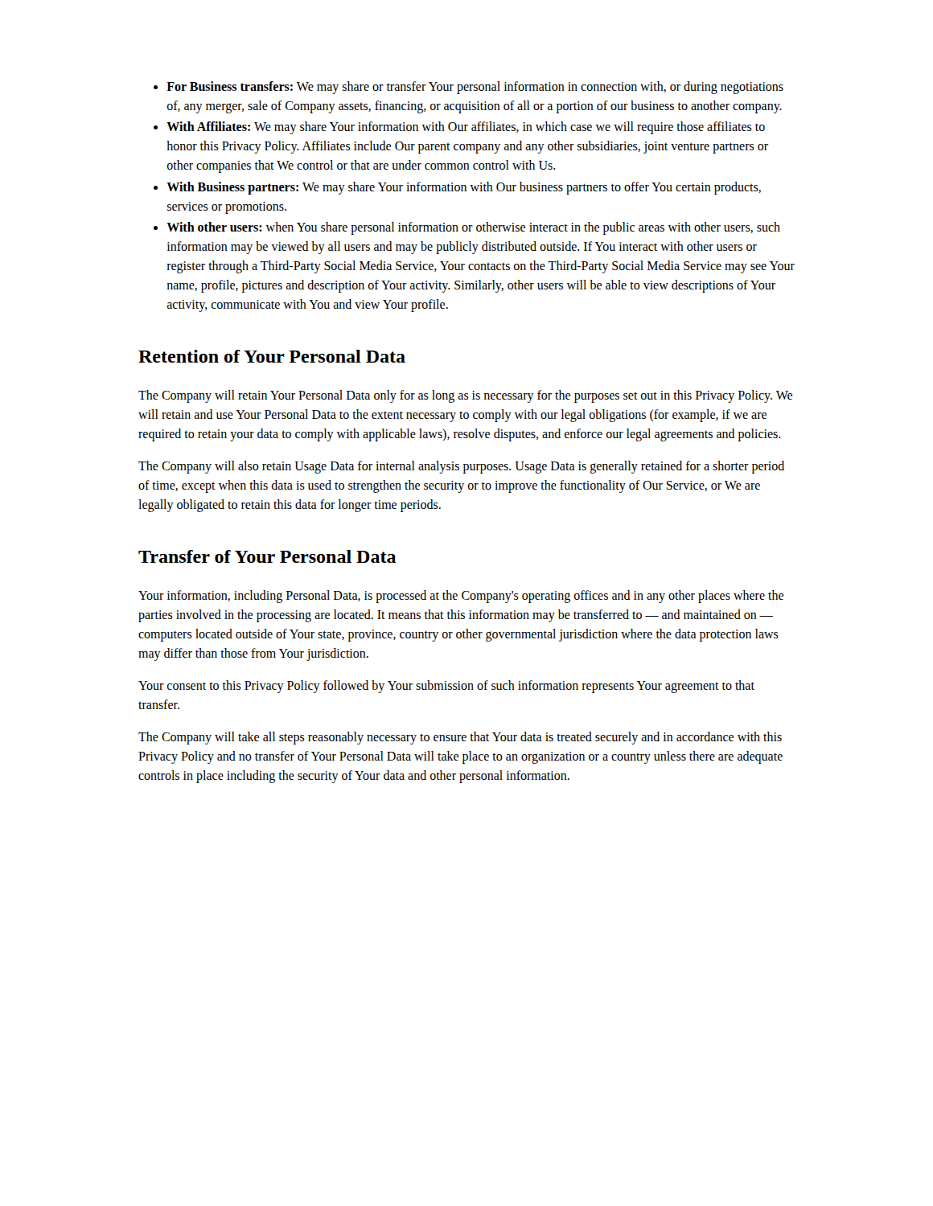For Business transfers: We may share or transfer Your personal information in connection with, or during negotiations of, any merger, sale of Company assets, financing, or acquisition of all or a portion of our business to another company.
With Affiliates: We may share Your information with Our affiliates, in which case we will require those affiliates to honor this Privacy Policy. Affiliates include Our parent company and any other subsidiaries, joint venture partners or other companies that We control or that are under common control with Us.
With Business partners: We may share Your information with Our business partners to offer You certain products, services or promotions.
With other users: when You share personal information or otherwise interact in the public areas with other users, such information may be viewed by all users and may be publicly distributed outside. If You interact with other users or register through a Third-Party Social Media Service, Your contacts on the Third-Party Social Media Service may see Your name, profile, pictures and description of Your activity. Similarly, other users will be able to view descriptions of Your activity, communicate with You and view Your profile.
Retention of Your Personal Data
The Company will retain Your Personal Data only for as long as is necessary for the purposes set out in this Privacy Policy. We will retain and use Your Personal Data to the extent necessary to comply with our legal obligations (for example, if we are required to retain your data to comply with applicable laws), resolve disputes, and enforce our legal agreements and policies.
The Company will also retain Usage Data for internal analysis purposes. Usage Data is generally retained for a shorter period of time, except when this data is used to strengthen the security or to improve the functionality of Our Service, or We are legally obligated to retain this data for longer time periods.
Transfer of Your Personal Data
Your information, including Personal Data, is processed at the Company's operating offices and in any other places where the parties involved in the processing are located. It means that this information may be transferred to — and maintained on — computers located outside of Your state, province, country or other governmental jurisdiction where the data protection laws may differ than those from Your jurisdiction.
Your consent to this Privacy Policy followed by Your submission of such information represents Your agreement to that transfer.
The Company will take all steps reasonably necessary to ensure that Your data is treated securely and in accordance with this Privacy Policy and no transfer of Your Personal Data will take place to an organization or a country unless there are adequate controls in place including the security of Your data and other personal information.